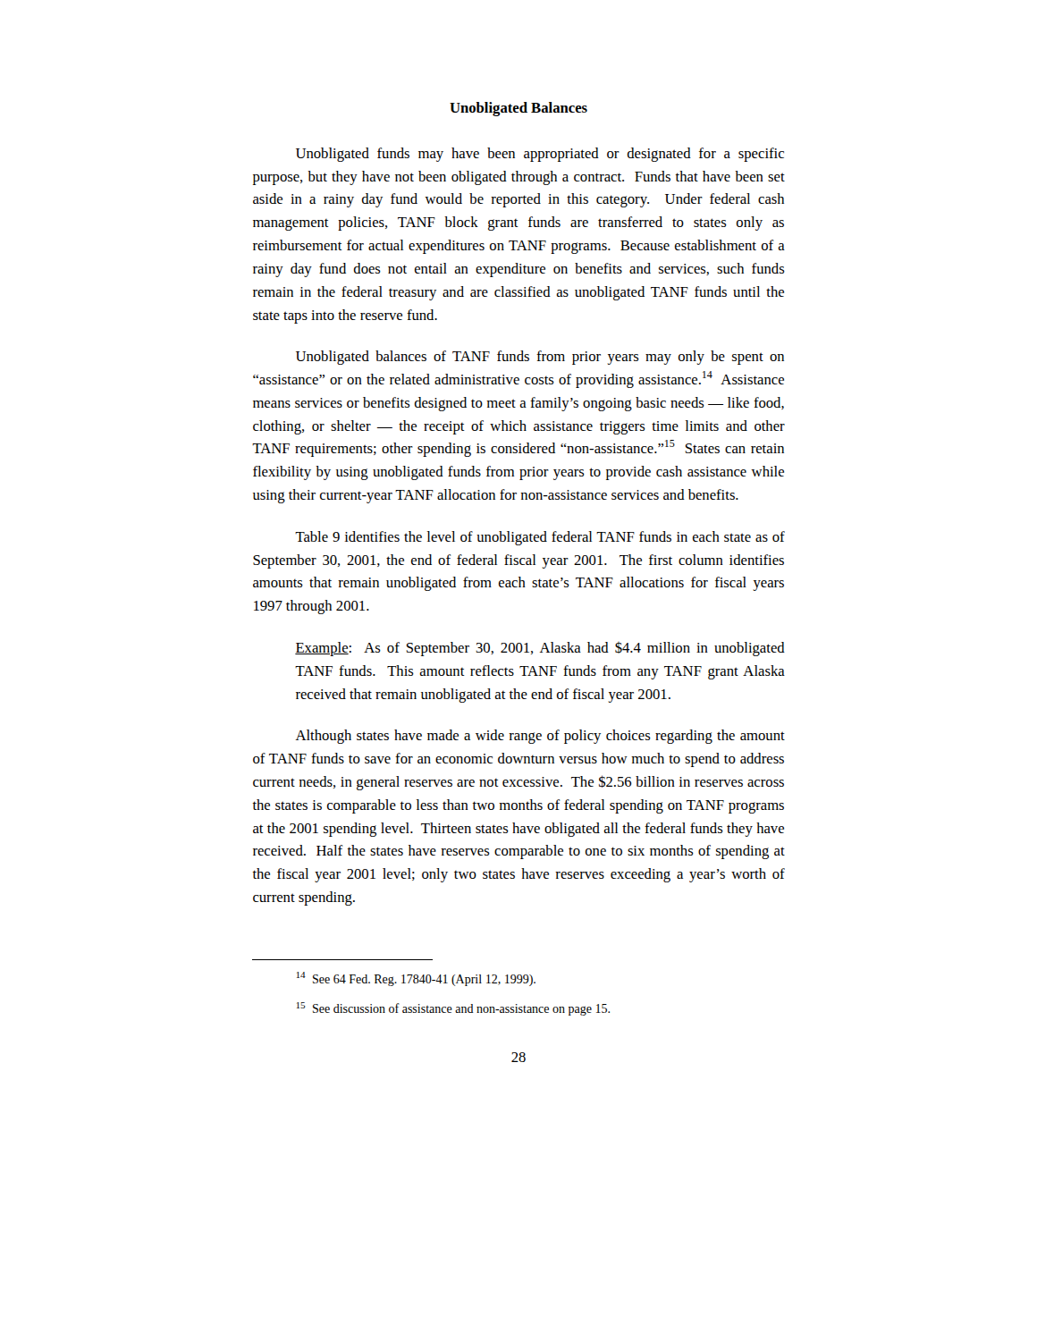Unobligated Balances
Unobligated funds may have been appropriated or designated for a specific purpose, but they have not been obligated through a contract. Funds that have been set aside in a rainy day fund would be reported in this category. Under federal cash management policies, TANF block grant funds are transferred to states only as reimbursement for actual expenditures on TANF programs. Because establishment of a rainy day fund does not entail an expenditure on benefits and services, such funds remain in the federal treasury and are classified as unobligated TANF funds until the state taps into the reserve fund.
Unobligated balances of TANF funds from prior years may only be spent on “assistance” or on the related administrative costs of providing assistance.14 Assistance means services or benefits designed to meet a family’s ongoing basic needs — like food, clothing, or shelter — the receipt of which assistance triggers time limits and other TANF requirements; other spending is considered “non-assistance.”15 States can retain flexibility by using unobligated funds from prior years to provide cash assistance while using their current-year TANF allocation for non-assistance services and benefits.
Table 9 identifies the level of unobligated federal TANF funds in each state as of September 30, 2001, the end of federal fiscal year 2001. The first column identifies amounts that remain unobligated from each state’s TANF allocations for fiscal years 1997 through 2001.
Example: As of September 30, 2001, Alaska had $4.4 million in unobligated TANF funds. This amount reflects TANF funds from any TANF grant Alaska received that remain unobligated at the end of fiscal year 2001.
Although states have made a wide range of policy choices regarding the amount of TANF funds to save for an economic downturn versus how much to spend to address current needs, in general reserves are not excessive. The $2.56 billion in reserves across the states is comparable to less than two months of federal spending on TANF programs at the 2001 spending level. Thirteen states have obligated all the federal funds they have received. Half the states have reserves comparable to one to six months of spending at the fiscal year 2001 level; only two states have reserves exceeding a year’s worth of current spending.
14 See 64 Fed. Reg. 17840-41 (April 12, 1999).
15 See discussion of assistance and non-assistance on page 15.
28